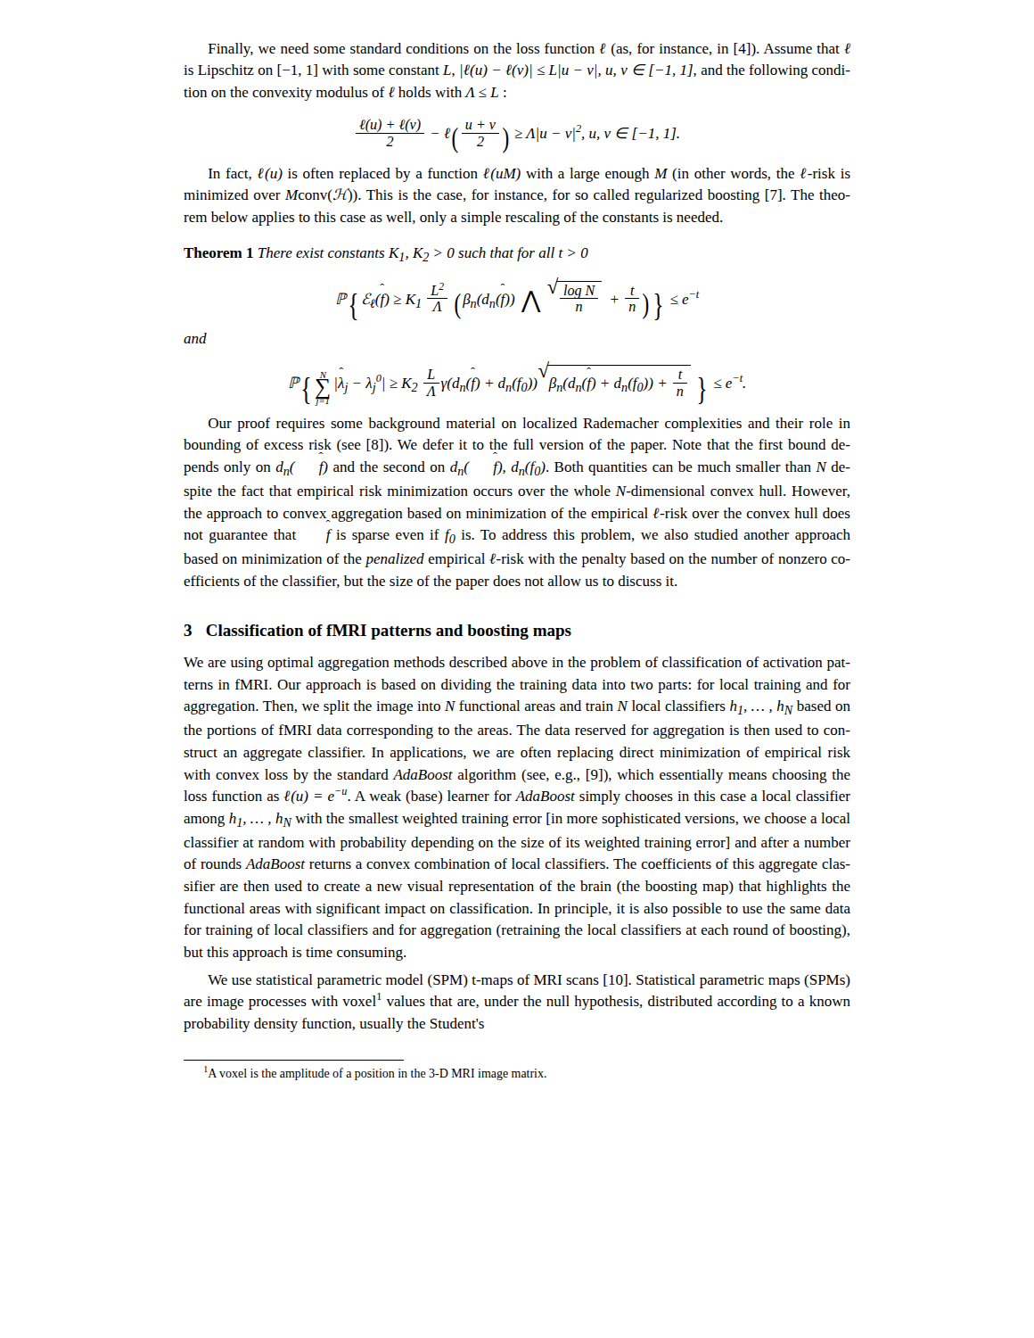Finally, we need some standard conditions on the loss function ℓ (as, for instance, in [4]). Assume that ℓ is Lipschitz on [−1, 1] with some constant L, |ℓ(u) − ℓ(v)| ≤ L|u − v|, u, v ∈ [−1, 1], and the following condition on the convexity modulus of ℓ holds with Λ ≤ L :
ℓ(u) + ℓ(v) 2 − ℓ(u + v 2) ≥ Λ|u − v|2, u, v ∈ [−1, 1].
In fact, ℓ(u) is often replaced by a function ℓ(uM) with a large enough M (in other words, the ℓ-risk is minimized over Mconv(ℋ)). This is the case, for instance, for so called regularized boosting [7]. The theorem below applies to this case as well, only a simple rescaling of the constants is needed.
Theorem 1 There exist constants K1, K2 > 0 such that for all t > 0
ℙ{ℰℓ(̂f) ≥ K1 L2 Λ (βn(dn(̂f)) ⋀ log N n + tn)} ≤ e−t
and
ℙ{∑Nj=1|̂λj − λj0| ≥ K2 LΛγ(dn(̂f) + dn(f0))βn(dn(̂f) + dn(f0)) + tn} ≤ e−t.
Our proof requires some background material on localized Rademacher complexities and their role in bounding of excess risk (see [8]). We defer it to the full version of the paper. Note that the first bound depends only on dn(̂f) and the second on dn(̂f), dn(f0). Both quantities can be much smaller than N despite the fact that empirical risk minimization occurs over the whole N-dimensional convex hull. However, the approach to convex aggregation based on minimization of the empirical ℓ-risk over the convex hull does not guarantee that ̂f is sparse even if f0 is. To address this problem, we also studied another approach based on minimization of the penalized empirical ℓ-risk with the penalty based on the number of nonzero coefficients of the classifier, but the size of the paper does not allow us to discuss it.
3 Classification of fMRI patterns and boosting maps
We are using optimal aggregation methods described above in the problem of classification of activation patterns in fMRI. Our approach is based on dividing the training data into two parts: for local training and for aggregation. Then, we split the image into N functional areas and train N local classifiers h1, … , hN based on the portions of fMRI data corresponding to the areas. The data reserved for aggregation is then used to construct an aggregate classifier. In applications, we are often replacing direct minimization of empirical risk with convex loss by the standard AdaBoost algorithm (see, e.g., [9]), which essentially means choosing the loss function as ℓ(u) = e−u. A weak (base) learner for AdaBoost simply chooses in this case a local classifier among h1, … , hN with the smallest weighted training error [in more sophisticated versions, we choose a local classifier at random with probability depending on the size of its weighted training error] and after a number of rounds AdaBoost returns a convex combination of local classifiers. The coefficients of this aggregate classifier are then used to create a new visual representation of the brain (the boosting map) that highlights the functional areas with significant impact on classification. In principle, it is also possible to use the same data for training of local classifiers and for aggregation (retraining the local classifiers at each round of boosting), but this approach is time consuming.
We use statistical parametric model (SPM) t-maps of MRI scans [10]. Statistical parametric maps (SPMs) are image processes with voxel1 values that are, under the null hypothesis, distributed according to a known probability density function, usually the Student's
1A voxel is the amplitude of a position in the 3-D MRI image matrix.